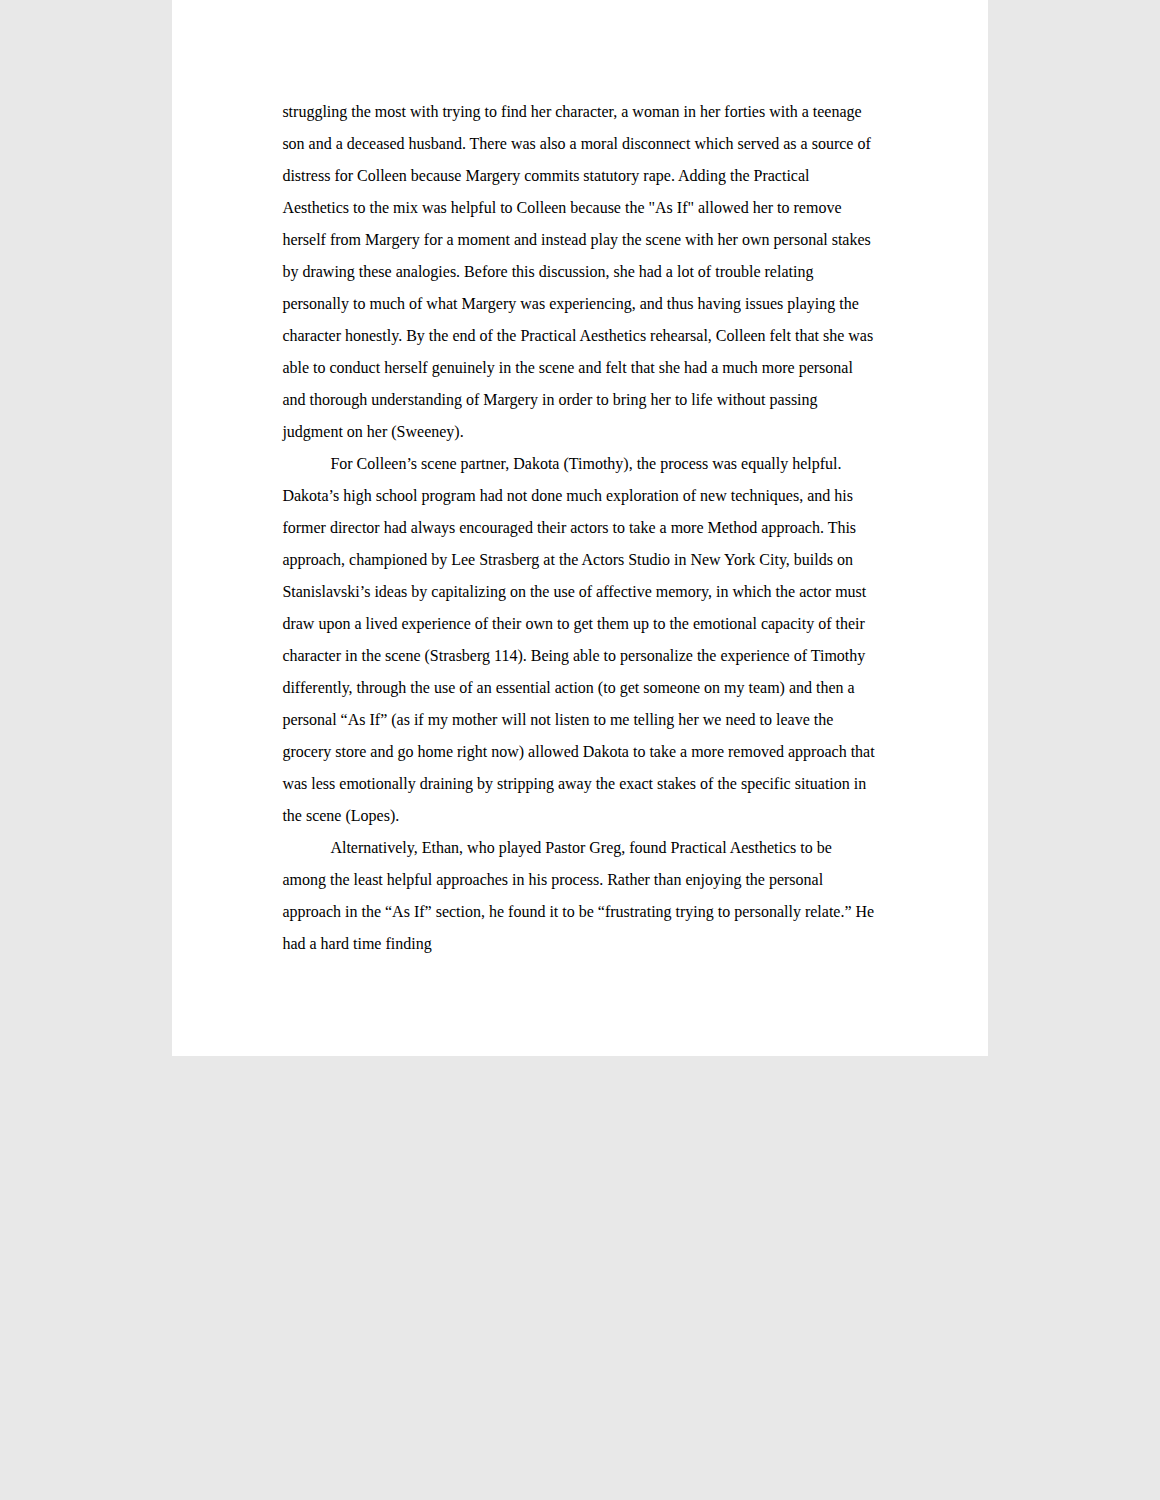struggling the most with trying to find her character, a woman in her forties with a teenage son and a deceased husband. There was also a moral disconnect which served as a source of distress for Colleen because Margery commits statutory rape. Adding the Practical Aesthetics to the mix was helpful to Colleen because the "As If" allowed her to remove herself from Margery for a moment and instead play the scene with her own personal stakes by drawing these analogies. Before this discussion, she had a lot of trouble relating personally to much of what Margery was experiencing, and thus having issues playing the character honestly. By the end of the Practical Aesthetics rehearsal, Colleen felt that she was able to conduct herself genuinely in the scene and felt that she had a much more personal and thorough understanding of Margery in order to bring her to life without passing judgment on her (Sweeney).
For Colleen’s scene partner, Dakota (Timothy), the process was equally helpful. Dakota’s high school program had not done much exploration of new techniques, and his former director had always encouraged their actors to take a more Method approach. This approach, championed by Lee Strasberg at the Actors Studio in New York City, builds on Stanislavski’s ideas by capitalizing on the use of affective memory, in which the actor must draw upon a lived experience of their own to get them up to the emotional capacity of their character in the scene (Strasberg 114). Being able to personalize the experience of Timothy differently, through the use of an essential action (to get someone on my team) and then a personal “As If” (as if my mother will not listen to me telling her we need to leave the grocery store and go home right now) allowed Dakota to take a more removed approach that was less emotionally draining by stripping away the exact stakes of the specific situation in the scene (Lopes).
Alternatively, Ethan, who played Pastor Greg, found Practical Aesthetics to be among the least helpful approaches in his process. Rather than enjoying the personal approach in the “As If” section, he found it to be “frustrating trying to personally relate.” He had a hard time finding